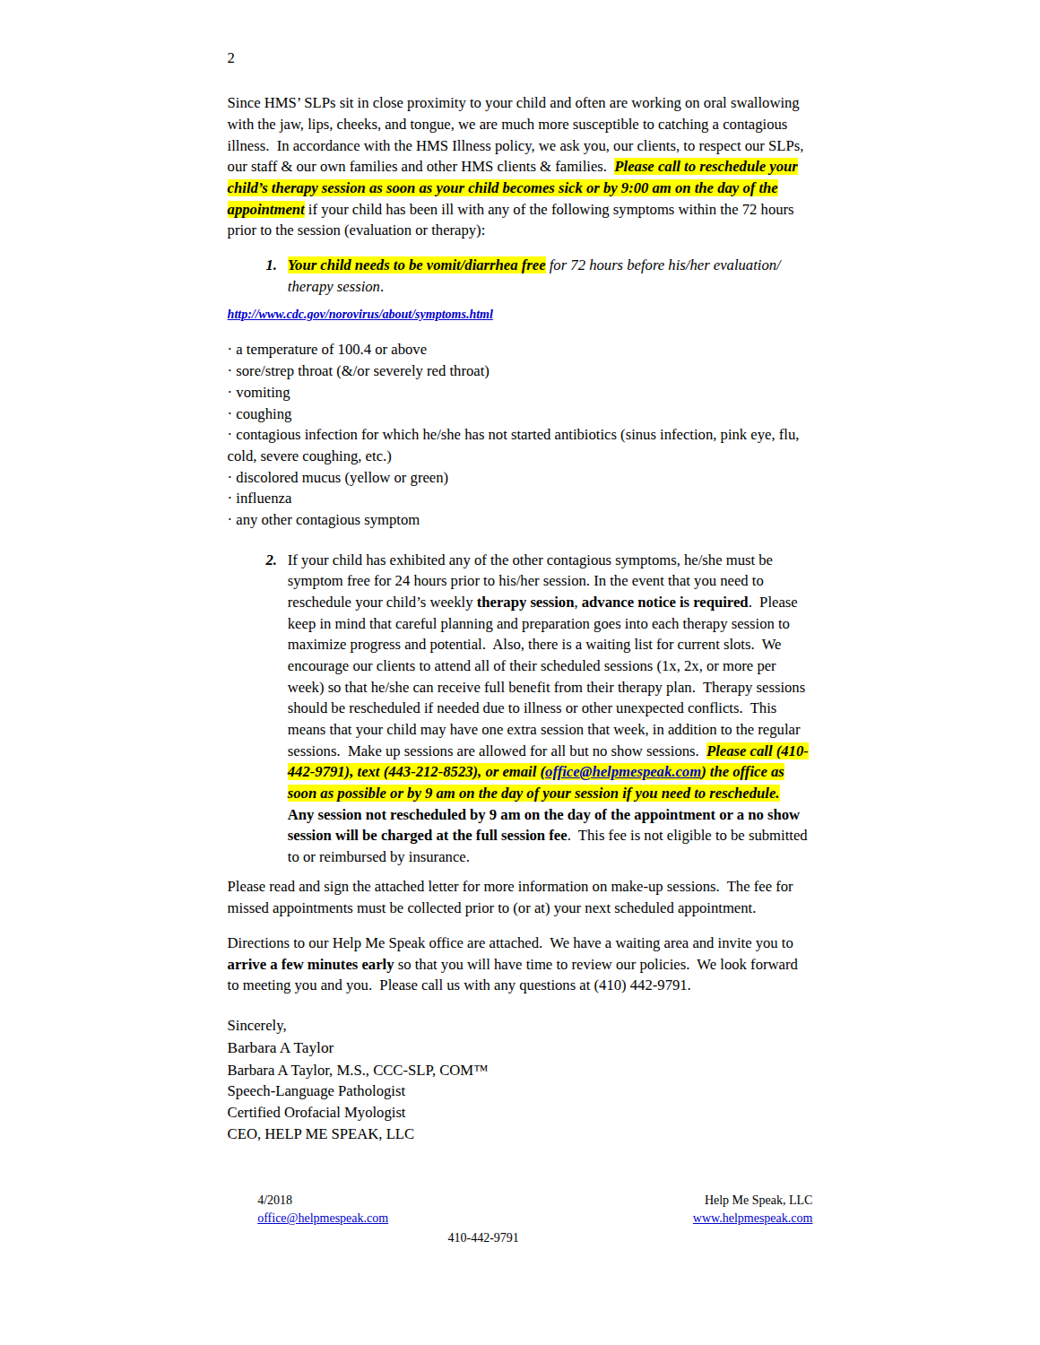2
Since HMS’ SLPs sit in close proximity to your child and often are working on oral swallowing with the jaw, lips, cheeks, and tongue, we are much more susceptible to catching a contagious illness. In accordance with the HMS Illness policy, we ask you, our clients, to respect our SLPs, our staff & our own families and other HMS clients & families. Please call to reschedule your child’s therapy session as soon as your child becomes sick or by 9:00 am on the day of the appointment if your child has been ill with any of the following symptoms within the 72 hours prior to the session (evaluation or therapy):
Your child needs to be vomit/diarrhea free for 72 hours before his/her evaluation/ therapy session.
http://www.cdc.gov/norovirus/about/symptoms.html
· a temperature of 100.4 or above
· sore/strep throat (&/or severely red throat)
· vomiting
· coughing
· contagious infection for which he/she has not started antibiotics (sinus infection, pink eye, flu, cold, severe coughing, etc.)
· discolored mucus (yellow or green)
· influenza
· any other contagious symptom
If your child has exhibited any of the other contagious symptoms, he/she must be symptom free for 24 hours prior to his/her session. In the event that you need to reschedule your child’s weekly therapy session, advance notice is required. Please keep in mind that careful planning and preparation goes into each therapy session to maximize progress and potential. Also, there is a waiting list for current slots. We encourage our clients to attend all of their scheduled sessions (1x, 2x, or more per week) so that he/she can receive full benefit from their therapy plan. Therapy sessions should be rescheduled if needed due to illness or other unexpected conflicts. This means that your child may have one extra session that week, in addition to the regular sessions. Make up sessions are allowed for all but no show sessions. Please call (410-442-9791), text (443-212-8523), or email (office@helpmespeak.com) the office as soon as possible or by 9 am on the day of your session if you need to reschedule. Any session not rescheduled by 9 am on the day of the appointment or a no show session will be charged at the full session fee. This fee is not eligible to be submitted to or reimbursed by insurance.
Please read and sign the attached letter for more information on make-up sessions. The fee for missed appointments must be collected prior to (or at) your next scheduled appointment.
Directions to our Help Me Speak office are attached. We have a waiting area and invite you to arrive a few minutes early so that you will have time to review our policies. We look forward to meeting you and you. Please call us with any questions at (410) 442-9791.
Sincerely,
Barbara A Taylor
Barbara A Taylor, M.S., CCC-SLP, COM™
Speech-Language Pathologist
Certified Orofacial Myologist
CEO, HELP ME SPEAK, LLC
4/2018
office@helpmespeak.com
Help Me Speak, LLC
www.helpmespeak.com
410-442-9791